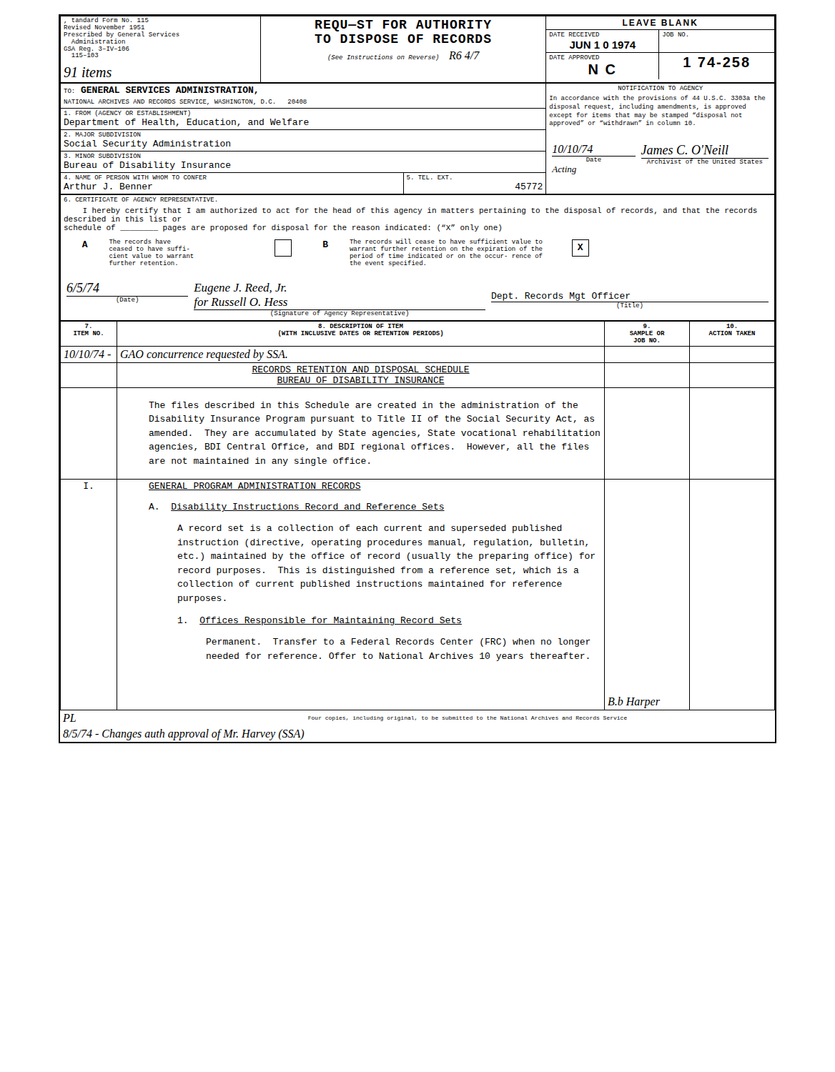| , tandard Form No. 115 Revised November 1951 Prescribed by General Services Administration GSA Reg. 3–IV–106 115–103 91 items | REQU—ST FOR AUTHORITY TO DISPOSE OF RECORDS (See Instructions on Reverse) R6 4/7 | / LEAVE BLANK / / DATE RECEIVED JUN 1 0 1974 / JOB NO. / / DATE APPROVED N C / 1 74-258 / |
| TO: GENERAL SERVICES ADMINISTRATION, NATIONAL ARCHIVES AND RECORDS SERVICE, WASHINGTON, D.C. 20408 | NOTIFICATION TO AGENCY In accordance with the provisions of 44 U.S.C. 3303a the disposal request, including amendments, is approved except for items that may be stamped “disposal not approved” or “withdrawn” in column 10. / 10/10/74 Date Acting / James C. O'Neill Archivist of the United States / |
| 1. FROM (AGENCY OR ESTABLISHMENT) Department of Health, Education, and Welfare |
| 2. MAJOR SUBDIVISION Social Security Administration |
| 3. MINOR SUBDIVISION Bureau of Disability Insurance |
| 4. NAME OF PERSON WITH WHOM TO CONFER Arthur J. Benner | 5. TEL. EXT. 45772 |
| 6. CERTIFICATE OF AGENCY REPRESENTATIVE. I hereby certify that I am authorized to act for the head of this agency in matters pertaining to the disposal of records, and that the records described in this list or schedule of ________ pages are proposed for disposal for the reason indicated: (“X” only one) / A / The records have ceased to have suffi- cient value to warrant further retention. / / B / The records will cease to have sufficient value to warrant further retention on the expiration of the period of time indicated or on the occur- rence of the event specified. / X / / / 6/5/74 (Date) / Eugene J. Reed, Jr. for Russell O. Hess (Signature of Agency Representative) / Dept. Records Mgt Officer (Title) / |
| 7. ITEM NO. | 8. DESCRIPTION OF ITEM (WITH INCLUSIVE DATES OR RETENTION PERIODS) | 9. SAMPLE OR JOB NO. | 10. ACTION TAKEN |
| --- | --- | --- | --- |
| 10/10/74 - | GAO concurrence requested by SSA. | | |
| | RECORDS RETENTION AND DISPOSAL SCHEDULE BUREAU OF DISABILITY INSURANCE | | |
| | The files described in this Schedule are created in the administration of the Disability Insurance Program pursuant to Title II of the Social Security Act, as amended. They are accumulated by State agencies, State vocational rehabilitation agencies, BDI Central Office, and BDI regional offices. However, all the files are not maintained in any single office. | | |
| I. | GENERAL PROGRAM ADMINISTRATION RECORDS A. Disability Instructions Record and Reference Sets A record set is a collection of each current and superseded published instruction (directive, operating procedures manual, regulation, bulletin, etc.) maintained by the office of record (usually the preparing office) for record purposes. This is distinguished from a reference set, which is a collection of current published instructions maintained for reference purposes. 1. Offices Responsible for Maintaining Record Sets Permanent. Transfer to a Federal Records Center (FRC) when no longer needed for reference. Offer to National Archives 10 years thereafter. | B.b Harper | |
| PL | Four copies, including original, to be submitted to the National Archives and Records Service |
| 8/5/74 - Changes auth approval of Mr. Harvey (SSA) |